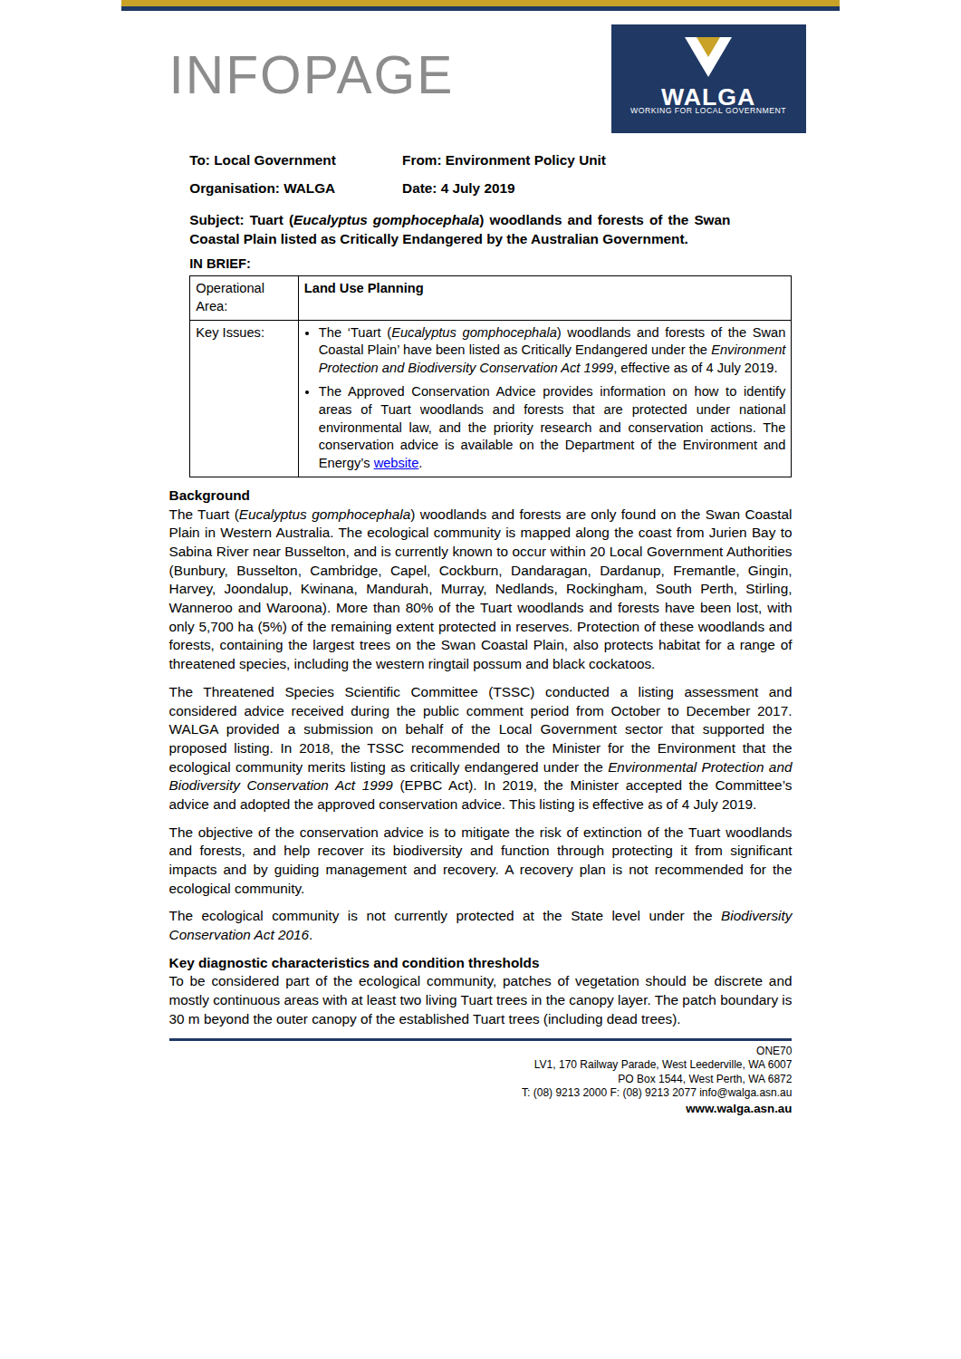INFOPAGE
WALGA
WORKING FOR LOCAL GOVERNMENT
| To: Local Government | From: Environment Policy Unit |
| Organisation: WALGA | Date: 4 July 2019 |
Subject: Tuart (Eucalyptus gomphocephala) woodlands and forests of the Swan Coastal Plain listed as Critically Endangered by the Australian Government.
IN BRIEF:
| Operational Area: | Land Use Planning |
| Key Issues: | The ‘Tuart ( Eucalyptus gomphocephala ) woodlands and forests of the Swan Coastal Plain’ have been listed as Critically Endangered under the Environment Protection and Biodiversity Conservation Act 1999 , effective as of 4 July 2019. The Approved Conservation Advice provides information on how to identify areas of Tuart woodlands and forests that are protected under national environmental law, and the priority research and conservation actions. The conservation advice is available on the Department of the Environment and Energy’s website . |
Background
The Tuart (Eucalyptus gomphocephala) woodlands and forests are only found on the Swan Coastal Plain in Western Australia. The ecological community is mapped along the coast from Jurien Bay to Sabina River near Busselton, and is currently known to occur within 20 Local Government Authorities (Bunbury, Busselton, Cambridge, Capel, Cockburn, Dandaragan, Dardanup, Fremantle, Gingin, Harvey, Joondalup, Kwinana, Mandurah, Murray, Nedlands, Rockingham, South Perth, Stirling, Wanneroo and Waroona). More than 80% of the Tuart woodlands and forests have been lost, with only 5,700 ha (5%) of the remaining extent protected in reserves. Protection of these woodlands and forests, containing the largest trees on the Swan Coastal Plain, also protects habitat for a range of threatened species, including the western ringtail possum and black cockatoos.
The Threatened Species Scientific Committee (TSSC) conducted a listing assessment and considered advice received during the public comment period from October to December 2017. WALGA provided a submission on behalf of the Local Government sector that supported the proposed listing. In 2018, the TSSC recommended to the Minister for the Environment that the ecological community merits listing as critically endangered under the Environmental Protection and Biodiversity Conservation Act 1999 (EPBC Act). In 2019, the Minister accepted the Committee’s advice and adopted the approved conservation advice. This listing is effective as of 4 July 2019.
The objective of the conservation advice is to mitigate the risk of extinction of the Tuart woodlands and forests, and help recover its biodiversity and function through protecting it from significant impacts and by guiding management and recovery. A recovery plan is not recommended for the ecological community.
The ecological community is not currently protected at the State level under the Biodiversity Conservation Act 2016.
Key diagnostic characteristics and condition thresholds
To be considered part of the ecological community, patches of vegetation should be discrete and mostly continuous areas with at least two living Tuart trees in the canopy layer. The patch boundary is 30 m beyond the outer canopy of the established Tuart trees (including dead trees).
ONE70
LV1, 170 Railway Parade, West Leederville, WA 6007
PO Box 1544, West Perth, WA 6872
T: (08) 9213 2000 F: (08) 9213 2077 info@walga.asn.au
www.walga.asn.au